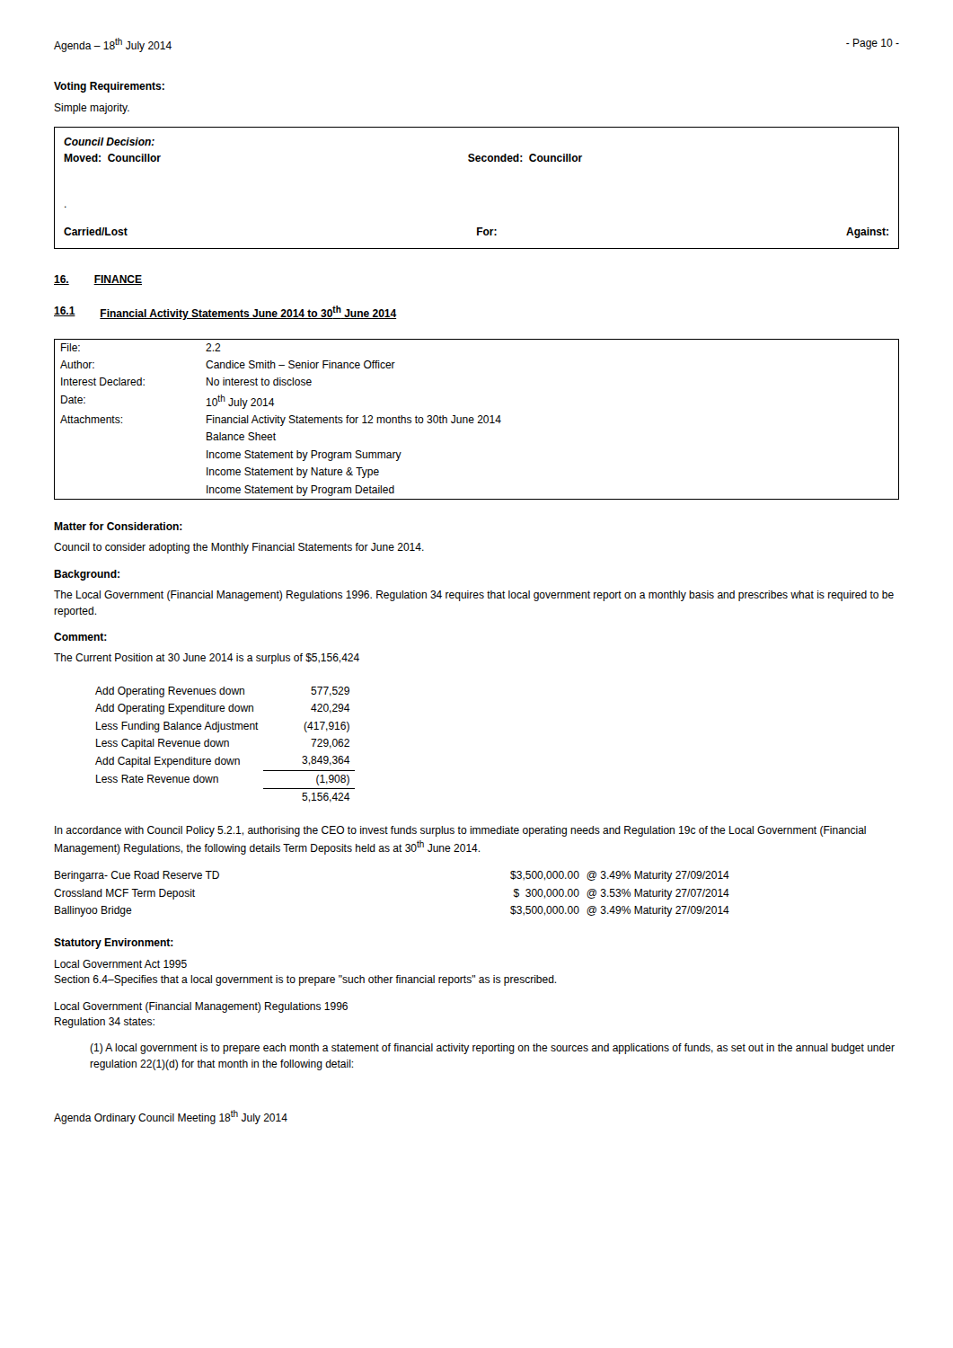Agenda – 18th July 2014 - Page 10 -
Voting Requirements:
Simple majority.
Council Decision:
Moved: Councillor Seconded: Councillor
.
Carried/Lost For: Against:
16. FINANCE
16.1 Financial Activity Statements June 2014 to 30th June 2014
| File: | 2.2 |
| Author: | Candice Smith – Senior Finance Officer |
| Interest Declared: | No interest to disclose |
| Date: | 10 th July 2014 |
| Attachments: | Financial Activity Statements for 12 months to 30th June 2014 |
| | Balance Sheet |
| | Income Statement by Program Summary |
| | Income Statement by Nature & Type |
| | Income Statement by Program Detailed |
Matter for Consideration:
Council to consider adopting the Monthly Financial Statements for June 2014.
Background:
The Local Government (Financial Management) Regulations 1996. Regulation 34 requires that local government report on a monthly basis and prescribes what is required to be reported.
Comment:
The Current Position at 30 June 2014 is a surplus of $5,156,424
| Add Operating Revenues down | 577,529 |
| Add Operating Expenditure down | 420,294 |
| Less Funding Balance Adjustment | (417,916) |
| Less Capital Revenue down | 729,062 |
| Add Capital Expenditure down | 3,849,364 |
| Less Rate Revenue down | (1,908) |
| | 5,156,424 |
In accordance with Council Policy 5.2.1, authorising the CEO to invest funds surplus to immediate operating needs and Regulation 19c of the Local Government (Financial Management) Regulations, the following details Term Deposits held as at 30th June 2014.
| Beringarra- Cue Road Reserve TD | $3,500,000.00 | @ 3.49% Maturity 27/09/2014 |
| Crossland MCF Term Deposit | $ 300,000.00 | @ 3.53% Maturity 27/07/2014 |
| Ballinyoo Bridge | $3,500,000.00 | @ 3.49% Maturity 27/09/2014 |
Statutory Environment:
Local Government Act 1995
Section 6.4–Specifies that a local government is to prepare "such other financial reports" as is prescribed.
Local Government (Financial Management) Regulations 1996
Regulation 34 states:
(1) A local government is to prepare each month a statement of financial activity reporting on the sources and applications of funds, as set out in the annual budget under regulation 22(1)(d) for that month in the following detail:
Agenda Ordinary Council Meeting 18th July 2014